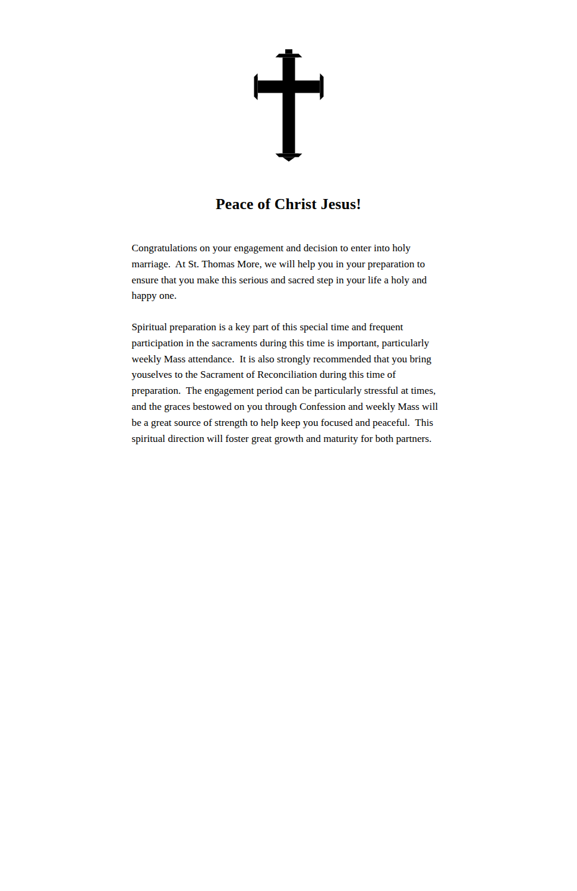Peace of Christ Jesus!
Congratulations on your engagement and decision to enter into holy marriage. At St. Thomas More, we will help you in your preparation to ensure that you make this serious and sacred step in your life a holy and happy one.
Spiritual preparation is a key part of this special time and frequent participation in the sacraments during this time is important, particularly weekly Mass attendance. It is also strongly recommended that you bring youselves to the Sacrament of Reconciliation during this time of preparation. The engagement period can be particularly stressful at times, and the graces bestowed on you through Confession and weekly Mass will be a great source of strength to help keep you focused and peaceful. This spiritual direction will foster great growth and maturity for both partners.